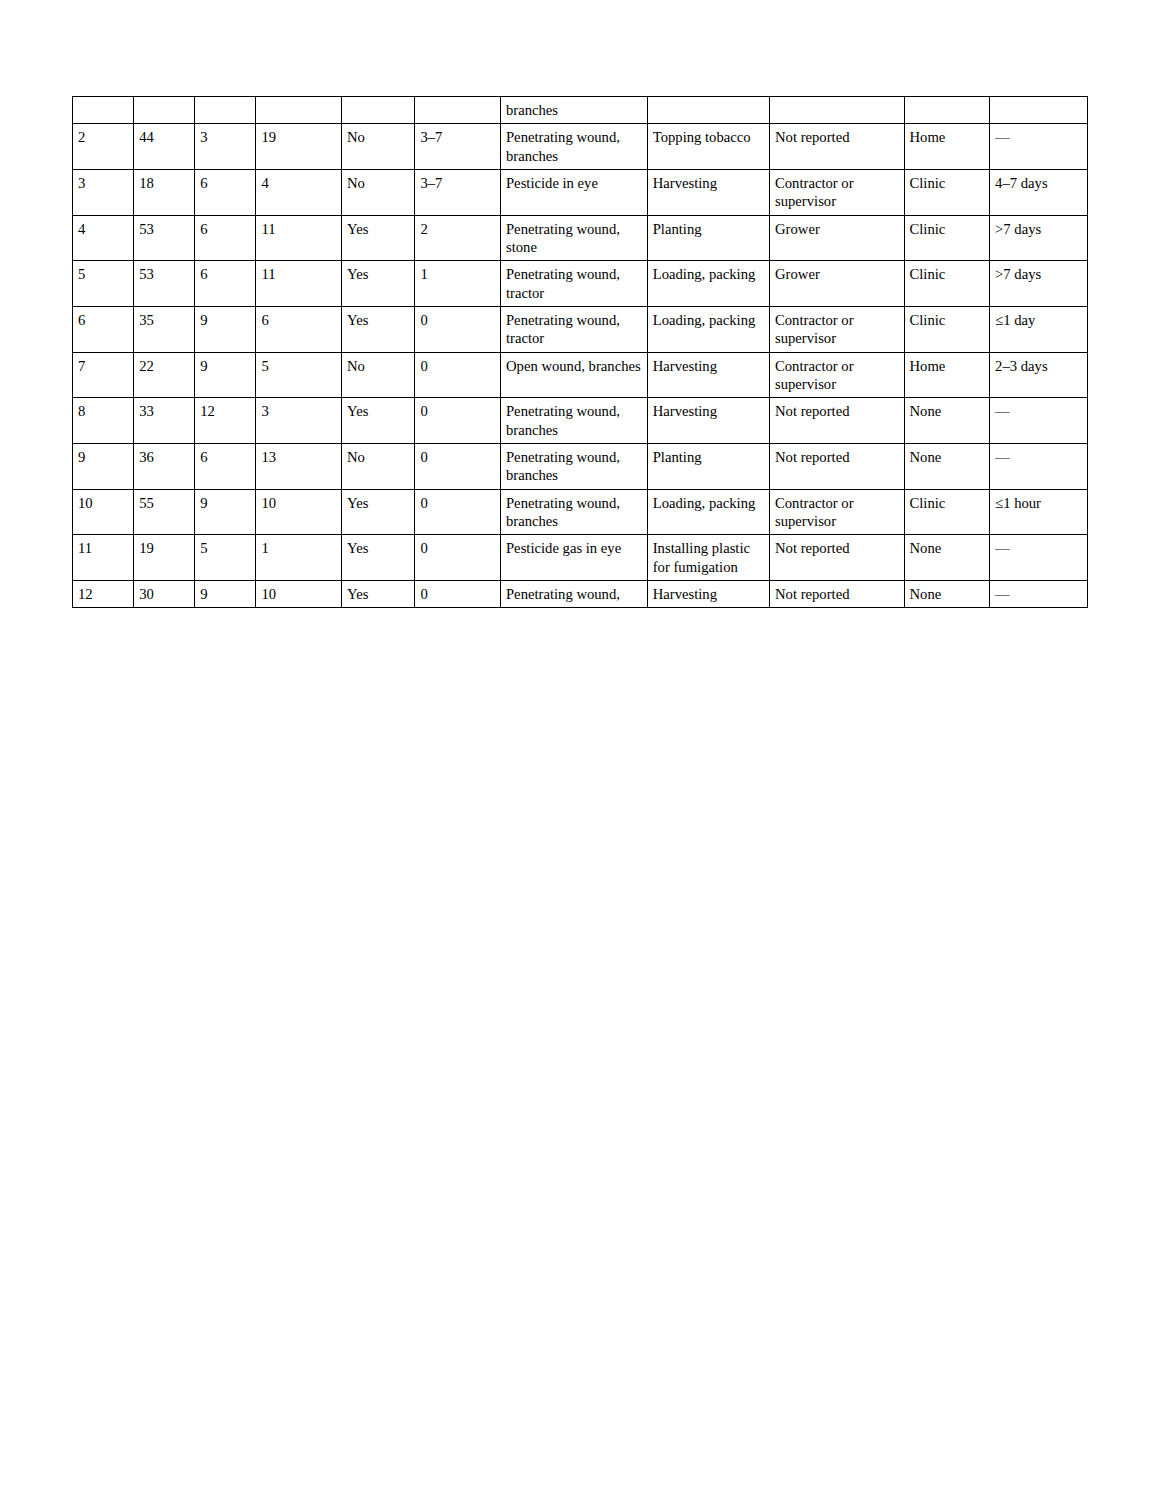| | | | | | | branches | | | | |
| 2 | 44 | 3 | 19 | No | 3–7 | Penetrating wound, branches | Topping tobacco | Not reported | Home | — |
| 3 | 18 | 6 | 4 | No | 3–7 | Pesticide in eye | Harvesting | Contractor or supervisor | Clinic | 4–7 days |
| 4 | 53 | 6 | 11 | Yes | 2 | Penetrating wound, stone | Planting | Grower | Clinic | >7 days |
| 5 | 53 | 6 | 11 | Yes | 1 | Penetrating wound, tractor | Loading, packing | Grower | Clinic | >7 days |
| 6 | 35 | 9 | 6 | Yes | 0 | Penetrating wound, tractor | Loading, packing | Contractor or supervisor | Clinic | ≤1 day |
| 7 | 22 | 9 | 5 | No | 0 | Open wound, branches | Harvesting | Contractor or supervisor | Home | 2–3 days |
| 8 | 33 | 12 | 3 | Yes | 0 | Penetrating wound, branches | Harvesting | Not reported | None | — |
| 9 | 36 | 6 | 13 | No | 0 | Penetrating wound, branches | Planting | Not reported | None | — |
| 10 | 55 | 9 | 10 | Yes | 0 | Penetrating wound, branches | Loading, packing | Contractor or supervisor | Clinic | ≤1 hour |
| 11 | 19 | 5 | 1 | Yes | 0 | Pesticide gas in eye | Installing plastic for fumigation | Not reported | None | — |
| 12 | 30 | 9 | 10 | Yes | 0 | Penetrating wound, | Harvesting | Not reported | None | — |